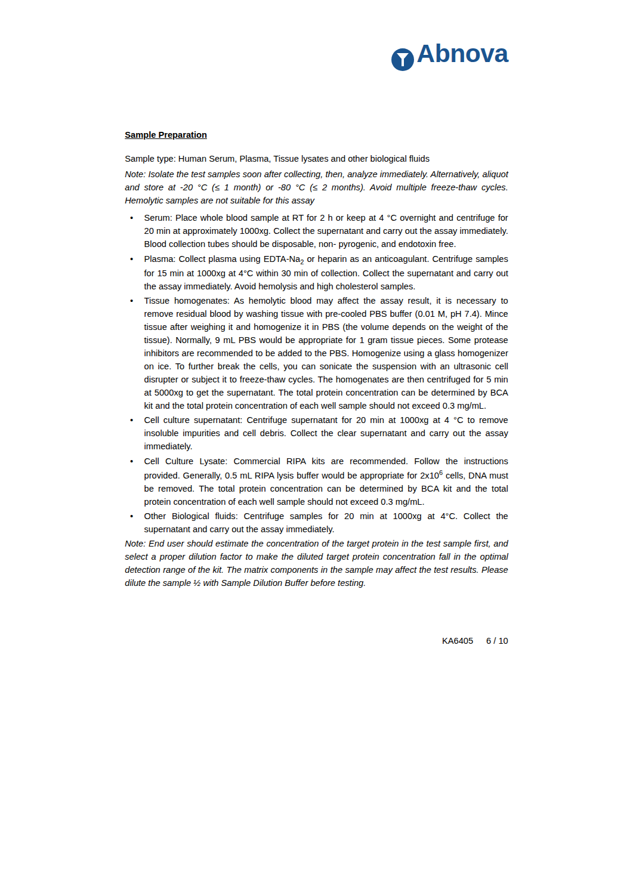Abnova
Sample Preparation
Sample type: Human Serum, Plasma, Tissue lysates and other biological fluids
Note: Isolate the test samples soon after collecting, then, analyze immediately. Alternatively, aliquot and store at -20 °C (≤ 1 month) or -80 °C (≤ 2 months). Avoid multiple freeze-thaw cycles. Hemolytic samples are not suitable for this assay
Serum: Place whole blood sample at RT for 2 h or keep at 4 °C overnight and centrifuge for 20 min at approximately 1000xg. Collect the supernatant and carry out the assay immediately. Blood collection tubes should be disposable, non- pyrogenic, and endotoxin free.
Plasma: Collect plasma using EDTA-Na2 or heparin as an anticoagulant. Centrifuge samples for 15 min at 1000xg at 4°C within 30 min of collection. Collect the supernatant and carry out the assay immediately. Avoid hemolysis and high cholesterol samples.
Tissue homogenates: As hemolytic blood may affect the assay result, it is necessary to remove residual blood by washing tissue with pre-cooled PBS buffer (0.01 M, pH 7.4). Mince tissue after weighing it and homogenize it in PBS (the volume depends on the weight of the tissue). Normally, 9 mL PBS would be appropriate for 1 gram tissue pieces. Some protease inhibitors are recommended to be added to the PBS. Homogenize using a glass homogenizer on ice. To further break the cells, you can sonicate the suspension with an ultrasonic cell disrupter or subject it to freeze-thaw cycles. The homogenates are then centrifuged for 5 min at 5000xg to get the supernatant. The total protein concentration can be determined by BCA kit and the total protein concentration of each well sample should not exceed 0.3 mg/mL.
Cell culture supernatant: Centrifuge supernatant for 20 min at 1000xg at 4 °C to remove insoluble impurities and cell debris. Collect the clear supernatant and carry out the assay immediately.
Cell Culture Lysate: Commercial RIPA kits are recommended. Follow the instructions provided. Generally, 0.5 mL RIPA lysis buffer would be appropriate for 2x106 cells, DNA must be removed. The total protein concentration can be determined by BCA kit and the total protein concentration of each well sample should not exceed 0.3 mg/mL.
Other Biological fluids: Centrifuge samples for 20 min at 1000xg at 4°C. Collect the supernatant and carry out the assay immediately.
Note: End user should estimate the concentration of the target protein in the test sample first, and select a proper dilution factor to make the diluted target protein concentration fall in the optimal detection range of the kit. The matrix components in the sample may affect the test results. Please dilute the sample ½ with Sample Dilution Buffer before testing.
KA64056 / 10